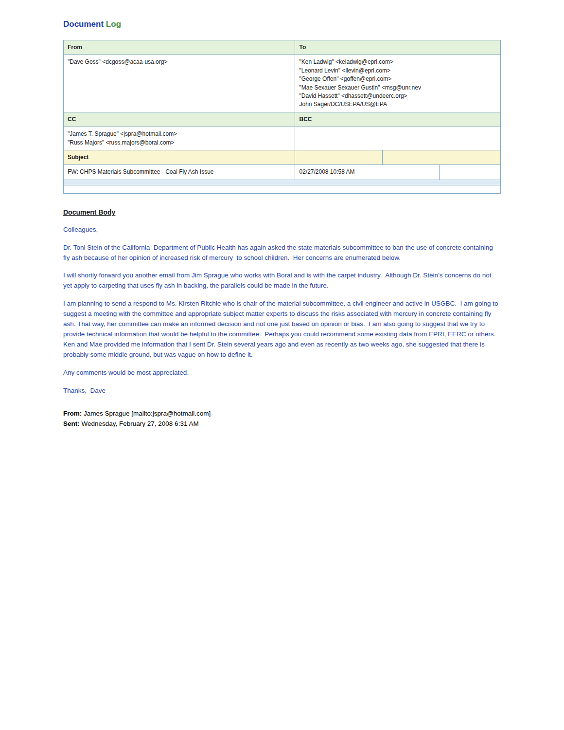Document Log
| From | To |
| --- | --- |
| "Dave Goss" <dcgoss@acaa-usa.org> | "Ken Ladwig" <keladwig@epri.com> "Leonard Levin" <llevin@epri.com> "George Offen" <goffen@epri.com> "Mae Sexauer Sexauer Gustin" <msg@unr.nev "David Hassett" <dhassett@undeerc.org> John Sager/DC/USEPA/US@EPA |
| CC | BCC |
| "James T. Sprague" <jspra@hotmail.com> "Russ Majors" <russ.majors@boral.com> | |
| Subject | | |
| FW: CHPS Materials Subcommittee - Coal Fly Ash Issue | 02/27/2008 10:58 AM | |
Document Body
Colleagues,
Dr. Toni Stein of the California Department of Public Health has again asked the state materials subcommittee to ban the use of concrete containing fly ash because of her opinion of increased risk of mercury to school children. Her concerns are enumerated below.
I will shortly forward you another email from Jim Sprague who works with Boral and is with the carpet industry. Although Dr. Stein’s concerns do not yet apply to carpeting that uses fly ash in backing, the parallels could be made in the future.
I am planning to send a respond to Ms. Kirsten Ritchie who is chair of the material subcommittee, a civil engineer and active in USGBC. I am going to suggest a meeting with the committee and appropriate subject matter experts to discuss the risks associated with mercury in concrete containing fly ash. That way, her committee can make an informed decision and not one just based on opinion or bias. I am also going to suggest that we try to provide technical information that would be helpful to the committee. Perhaps you could recommend some existing data from EPRI, EERC or others. Ken and Mae provided me information that I sent Dr. Stein several years ago and even as recently as two weeks ago, she suggested that there is probably some middle ground, but was vague on how to define it.
Any comments would be most appreciated.
Thanks, Dave
From: James Sprague [mailto:jspra@hotmail.com]
Sent: Wednesday, February 27, 2008 6:31 AM